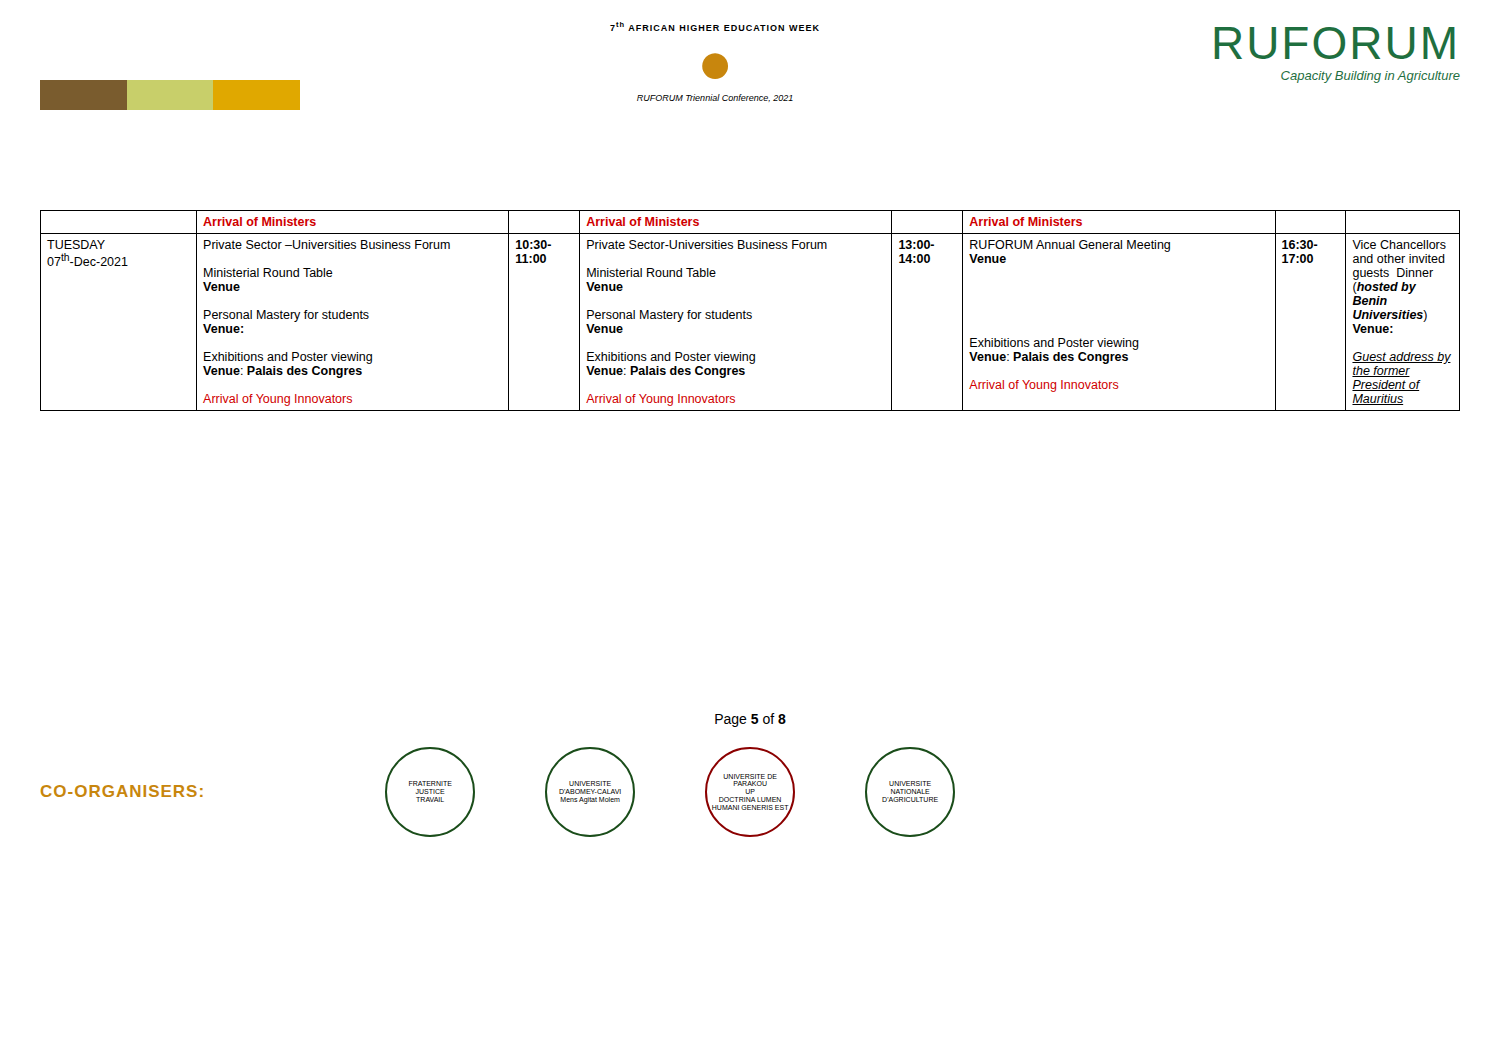7th AFRICAN HIGHER EDUCATION WEEK
●
RUFORUM Triennial Conference, 2021
RUFORUM
Capacity Building in Agriculture
| | Arrival of Ministers | | Arrival of Ministers | | Arrival of Ministers | | |
| TUESDAY 07 th -Dec-2021 | Private Sector –Universities Business Forum Ministerial Round Table Venue Personal Mastery for students Venue: Exhibitions and Poster viewing Venue : Palais des Congres Arrival of Young Innovators | 10:30- 11:00 | Private Sector-Universities Business Forum Ministerial Round Table Venue Personal Mastery for students Venue Exhibitions and Poster viewing Venue : Palais des Congres Arrival of Young Innovators | 13:00- 14:00 | RUFORUM Annual General Meeting Venue Exhibitions and Poster viewing Venue : Palais des Congres Arrival of Young Innovators | 16:30- 17:00 | Vice Chancellors and other invited guests Dinner ( hosted by Benin Universities ) Venue: Guest address by the former President of Mauritius |
Page 5 of 8
CO-ORGANISERS:
FRATERNITE
JUSTICE
TRAVAIL
UNIVERSITE
D'ABOMEY-CALAVI
Mens Agitat Molem
UNIVERSITE DE PARAKOU
UP
DOCTRINA LUMEN HUMANI GENERIS EST
UNIVERSITE
NATIONALE
D'AGRICULTURE